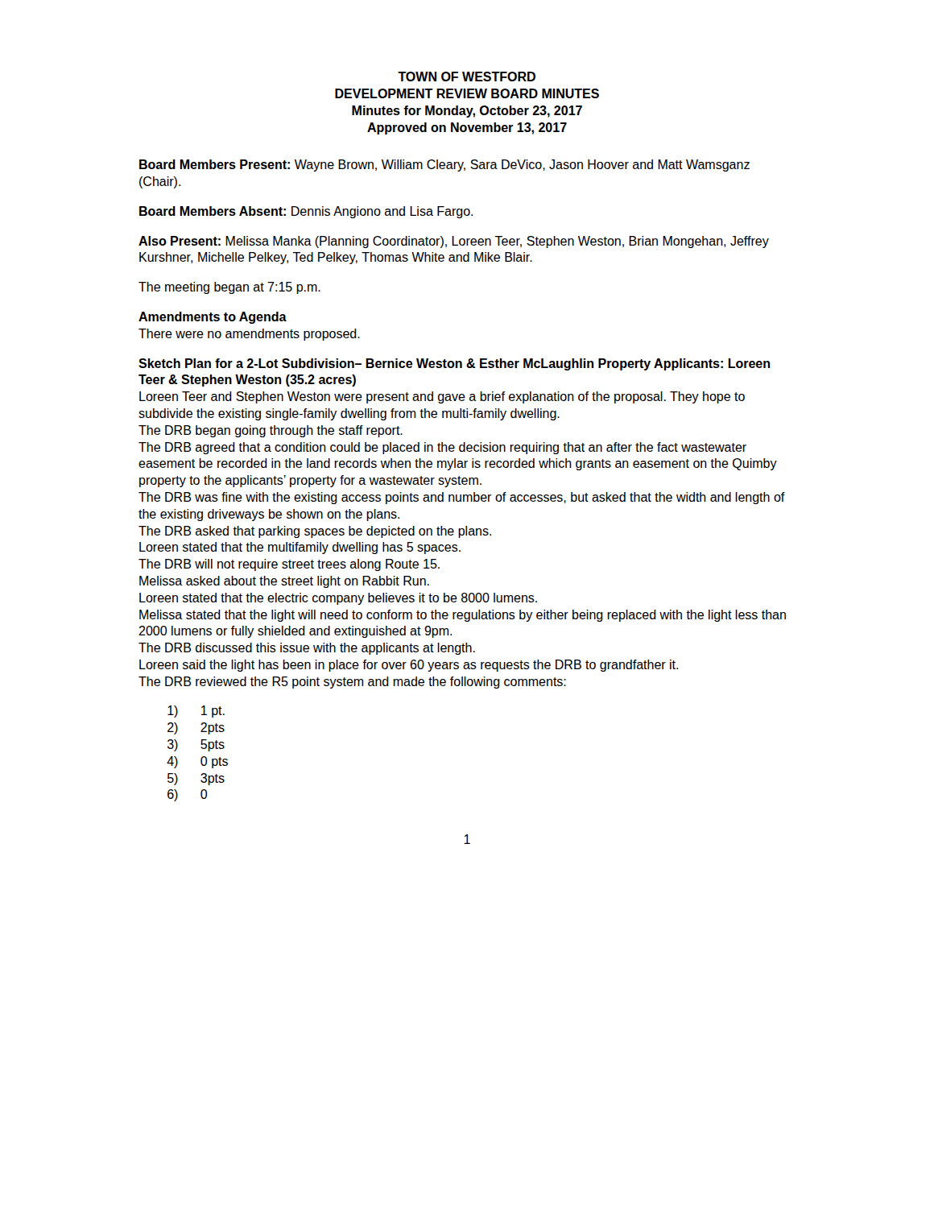TOWN OF WESTFORD
DEVELOPMENT REVIEW BOARD MINUTES
Minutes for Monday, October 23, 2017
Approved on November 13, 2017
Board Members Present: Wayne Brown, William Cleary, Sara DeVico, Jason Hoover and Matt Wamsganz (Chair).
Board Members Absent: Dennis Angiono and Lisa Fargo.
Also Present: Melissa Manka (Planning Coordinator), Loreen Teer, Stephen Weston, Brian Mongehan, Jeffrey Kurshner, Michelle Pelkey, Ted Pelkey, Thomas White and Mike Blair.
The meeting began at 7:15 p.m.
Amendments to Agenda
There were no amendments proposed.
Sketch Plan for a 2-Lot Subdivision– Bernice Weston & Esther McLaughlin Property Applicants: Loreen Teer & Stephen Weston (35.2 acres)
Loreen Teer and Stephen Weston were present and gave a brief explanation of the proposal. They hope to subdivide the existing single-family dwelling from the multi-family dwelling.
The DRB began going through the staff report.
The DRB agreed that a condition could be placed in the decision requiring that an after the fact wastewater easement be recorded in the land records when the mylar is recorded which grants an easement on the Quimby property to the applicants’ property for a wastewater system.
The DRB was fine with the existing access points and number of accesses, but asked that the width and length of the existing driveways be shown on the plans.
The DRB asked that parking spaces be depicted on the plans.
Loreen stated that the multifamily dwelling has 5 spaces.
The DRB will not require street trees along Route 15.
Melissa asked about the street light on Rabbit Run.
Loreen stated that the electric company believes it to be 8000 lumens.
Melissa stated that the light will need to conform to the regulations by either being replaced with the light less than 2000 lumens or fully shielded and extinguished at 9pm.
The DRB discussed this issue with the applicants at length.
Loreen said the light has been in place for over 60 years as requests the DRB to grandfather it.
The DRB reviewed the R5 point system and made the following comments:
1) 1 pt.
2) 2pts
3) 5pts
4) 0 pts
5) 3pts
6) 0
1